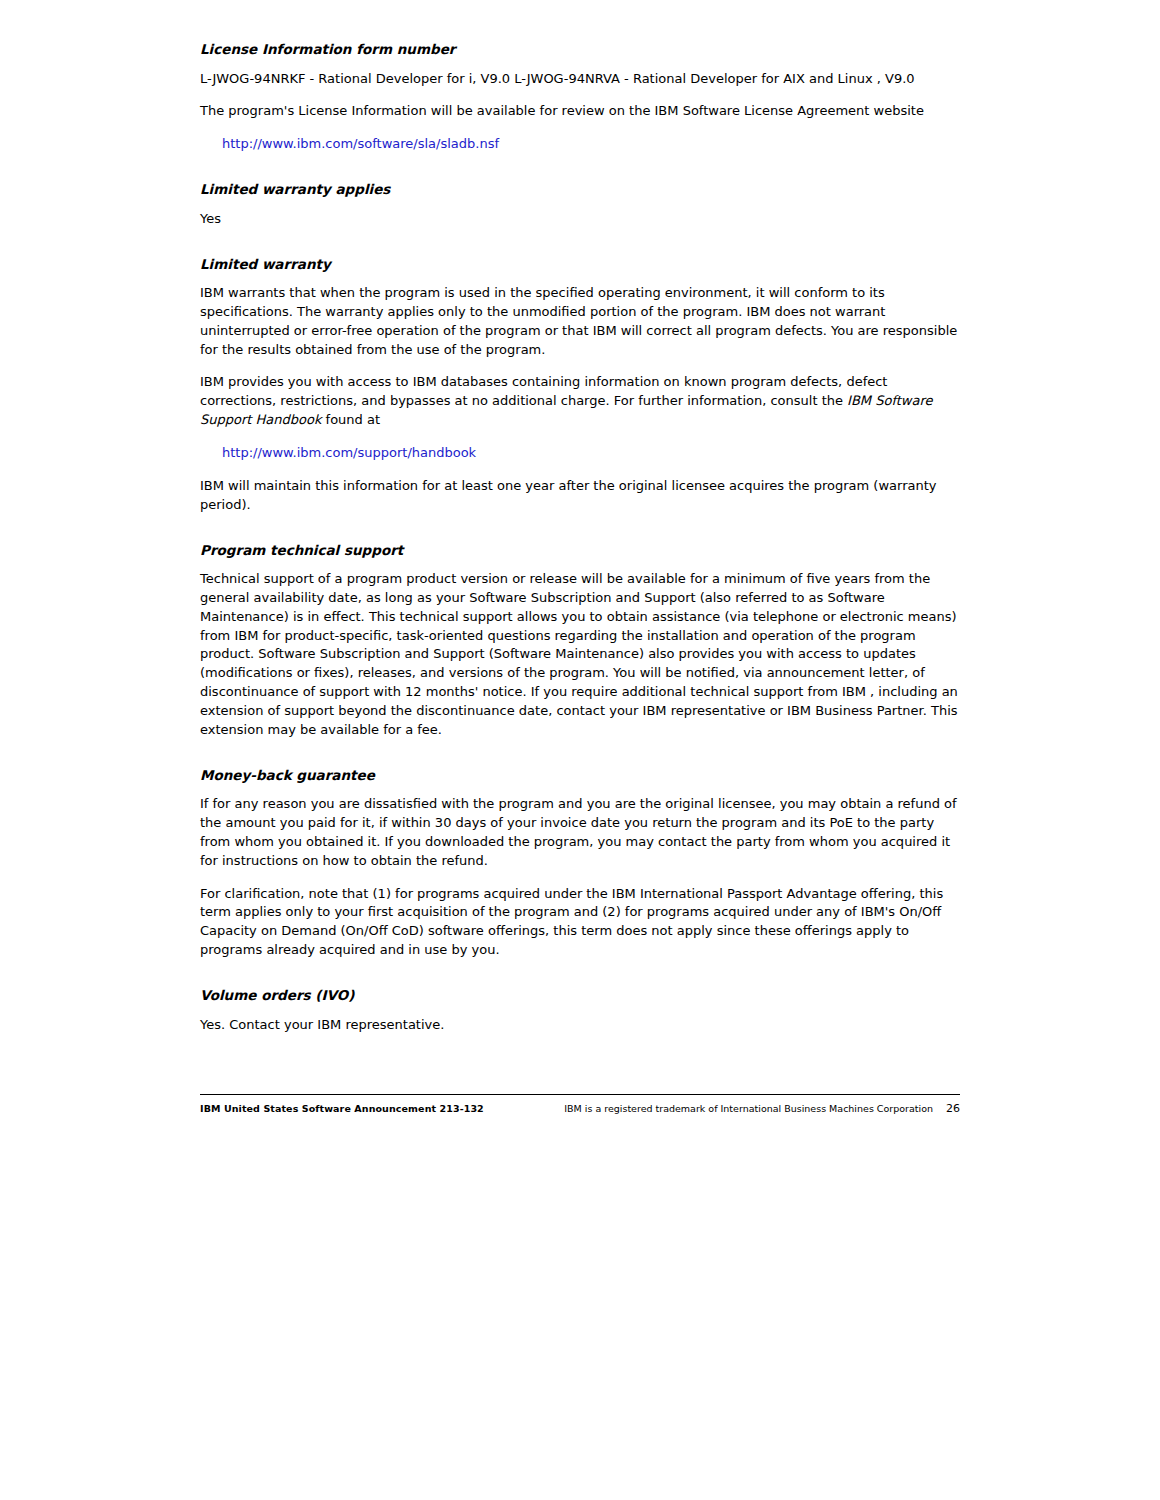License Information form number
L-JWOG-94NRKF - Rational Developer for i, V9.0 L-JWOG-94NRVA - Rational Developer for AIX and Linux , V9.0
The program's License Information will be available for review on the IBM Software License Agreement website
http://www.ibm.com/software/sla/sladb.nsf
Limited warranty applies
Yes
Limited warranty
IBM warrants that when the program is used in the specified operating environment, it will conform to its specifications. The warranty applies only to the unmodified portion of the program. IBM does not warrant uninterrupted or error-free operation of the program or that IBM will correct all program defects. You are responsible for the results obtained from the use of the program.
IBM provides you with access to IBM databases containing information on known program defects, defect corrections, restrictions, and bypasses at no additional charge. For further information, consult the IBM Software Support Handbook found at
http://www.ibm.com/support/handbook
IBM will maintain this information for at least one year after the original licensee acquires the program (warranty period).
Program technical support
Technical support of a program product version or release will be available for a minimum of five years from the general availability date, as long as your Software Subscription and Support (also referred to as Software Maintenance) is in effect. This technical support allows you to obtain assistance (via telephone or electronic means) from IBM for product-specific, task-oriented questions regarding the installation and operation of the program product. Software Subscription and Support (Software Maintenance) also provides you with access to updates (modifications or fixes), releases, and versions of the program. You will be notified, via announcement letter, of discontinuance of support with 12 months' notice. If you require additional technical support from IBM , including an extension of support beyond the discontinuance date, contact your IBM representative or IBM Business Partner. This extension may be available for a fee.
Money-back guarantee
If for any reason you are dissatisfied with the program and you are the original licensee, you may obtain a refund of the amount you paid for it, if within 30 days of your invoice date you return the program and its PoE to the party from whom you obtained it. If you downloaded the program, you may contact the party from whom you acquired it for instructions on how to obtain the refund.
For clarification, note that (1) for programs acquired under the IBM International Passport Advantage offering, this term applies only to your first acquisition of the program and (2) for programs acquired under any of IBM's On/Off Capacity on Demand (On/Off CoD) software offerings, this term does not apply since these offerings apply to programs already acquired and in use by you.
Volume orders (IVO)
Yes. Contact your IBM representative.
IBM United States Software Announcement 213-132 IBM is a registered trademark of International Business Machines Corporation 26